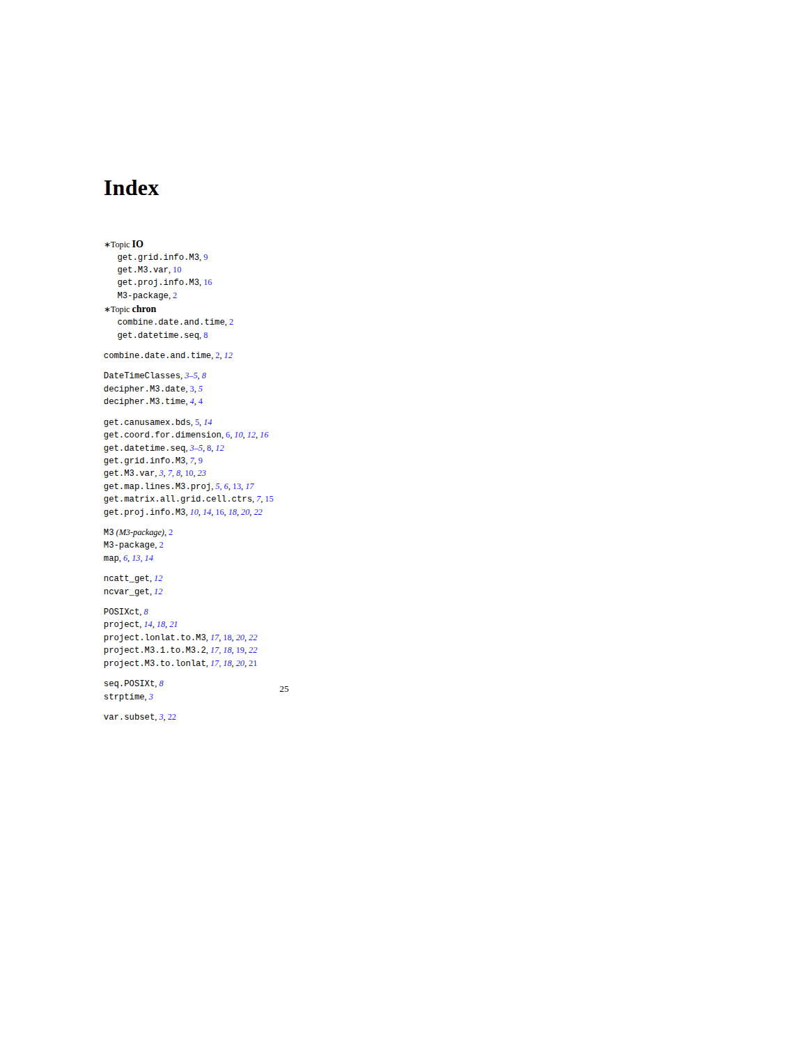Index
∗Topic IO
get.grid.info.M3, 9
get.M3.var, 10
get.proj.info.M3, 16
M3-package, 2
∗Topic chron
combine.date.and.time, 2
get.datetime.seq, 8
combine.date.and.time, 2, 12
DateTimeClasses, 3–5, 8
decipher.M3.date, 3, 5
decipher.M3.time, 4, 4
get.canusamex.bds, 5, 14
get.coord.for.dimension, 6, 10, 12, 16
get.datetime.seq, 3–5, 8, 12
get.grid.info.M3, 7, 9
get.M3.var, 3, 7, 8, 10, 23
get.map.lines.M3.proj, 5, 6, 13, 17
get.matrix.all.grid.cell.ctrs, 7, 15
get.proj.info.M3, 10, 14, 16, 18, 20, 22
M3 (M3-package), 2
M3-package, 2
map, 6, 13, 14
ncatt_get, 12
ncvar_get, 12
POSIXct, 8
project, 14, 18, 21
project.lonlat.to.M3, 17, 18, 20, 22
project.M3.1.to.M3.2, 17, 18, 19, 22
project.M3.to.lonlat, 17, 18, 20, 21
seq.POSIXt, 8
strptime, 3
var.subset, 3, 22
25